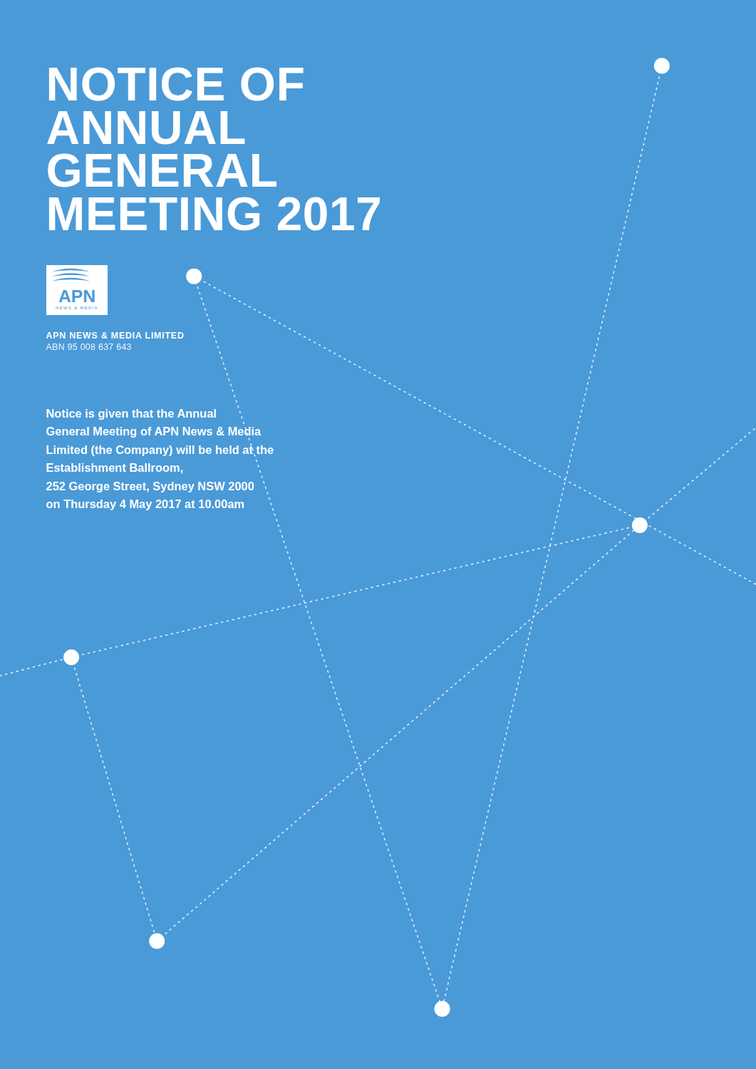Notice of Annual General Meeting 2017
APN NEWS & MEDIA
APN News & Media Limited
ABN 95 008 637 643
Notice is given that the Annual
General Meeting of APN News & Media
Limited (the Company) will be held at the
Establishment Ballroom,
252 George Street, Sydney NSW 2000
on Thursday 4 May 2017 at 10.00am